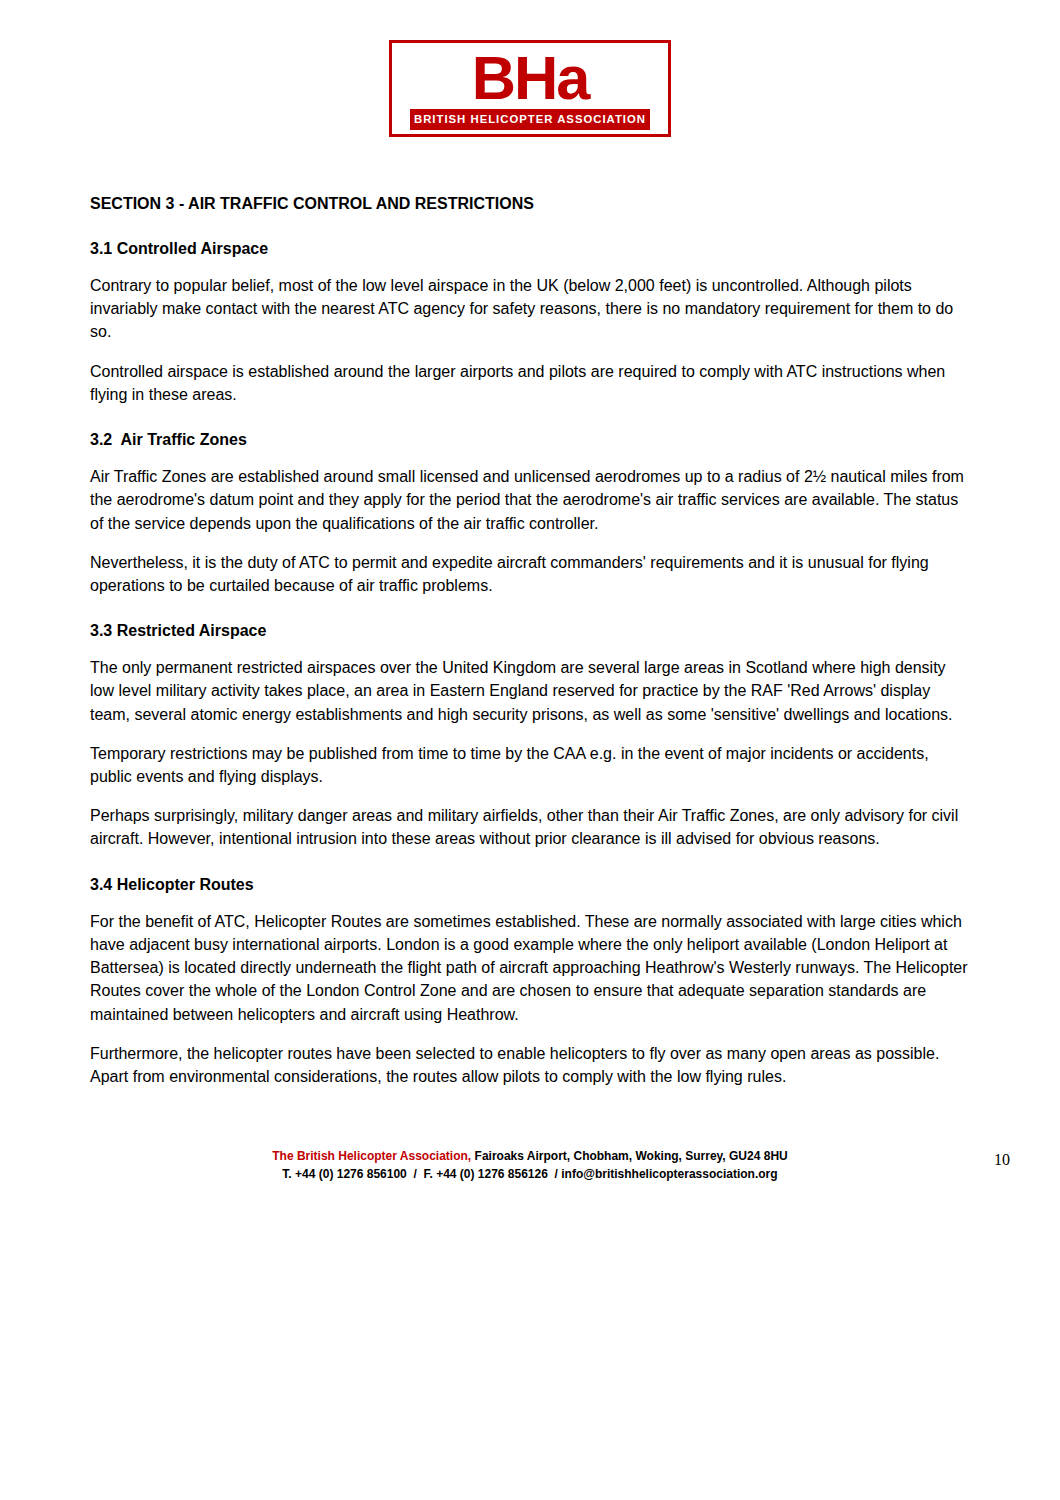BHa
British Helicopter Association
Section 3 - Air Traffic Control and Restrictions
3.1 Controlled Airspace
Contrary to popular belief, most of the low level airspace in the UK (below 2,000 feet) is uncontrolled. Although pilots invariably make contact with the nearest ATC agency for safety reasons, there is no mandatory requirement for them to do so.
Controlled airspace is established around the larger airports and pilots are required to comply with ATC instructions when flying in these areas.
3.2 Air Traffic Zones
Air Traffic Zones are established around small licensed and unlicensed aerodromes up to a radius of 2½ nautical miles from the aerodrome's datum point and they apply for the period that the aerodrome's air traffic services are available. The status of the service depends upon the qualifications of the air traffic controller.
Nevertheless, it is the duty of ATC to permit and expedite aircraft commanders' requirements and it is unusual for flying operations to be curtailed because of air traffic problems.
3.3 Restricted Airspace
The only permanent restricted airspaces over the United Kingdom are several large areas in Scotland where high density low level military activity takes place, an area in Eastern England reserved for practice by the RAF 'Red Arrows' display team, several atomic energy establishments and high security prisons, as well as some 'sensitive' dwellings and locations.
Temporary restrictions may be published from time to time by the CAA e.g. in the event of major incidents or accidents, public events and flying displays.
Perhaps surprisingly, military danger areas and military airfields, other than their Air Traffic Zones, are only advisory for civil aircraft. However, intentional intrusion into these areas without prior clearance is ill advised for obvious reasons.
3.4 Helicopter Routes
For the benefit of ATC, Helicopter Routes are sometimes established. These are normally associated with large cities which have adjacent busy international airports. London is a good example where the only heliport available (London Heliport at Battersea) is located directly underneath the flight path of aircraft approaching Heathrow's Westerly runways. The Helicopter Routes cover the whole of the London Control Zone and are chosen to ensure that adequate separation standards are maintained between helicopters and aircraft using Heathrow.
Furthermore, the helicopter routes have been selected to enable helicopters to fly over as many open areas as possible. Apart from environmental considerations, the routes allow pilots to comply with the low flying rules.
10
The British Helicopter Association, Fairoaks Airport, Chobham, Woking, Surrey, GU24 8HU
T. +44 (0) 1276 856100 / F. +44 (0) 1276 856126 / info@britishhelicopterassociation.org